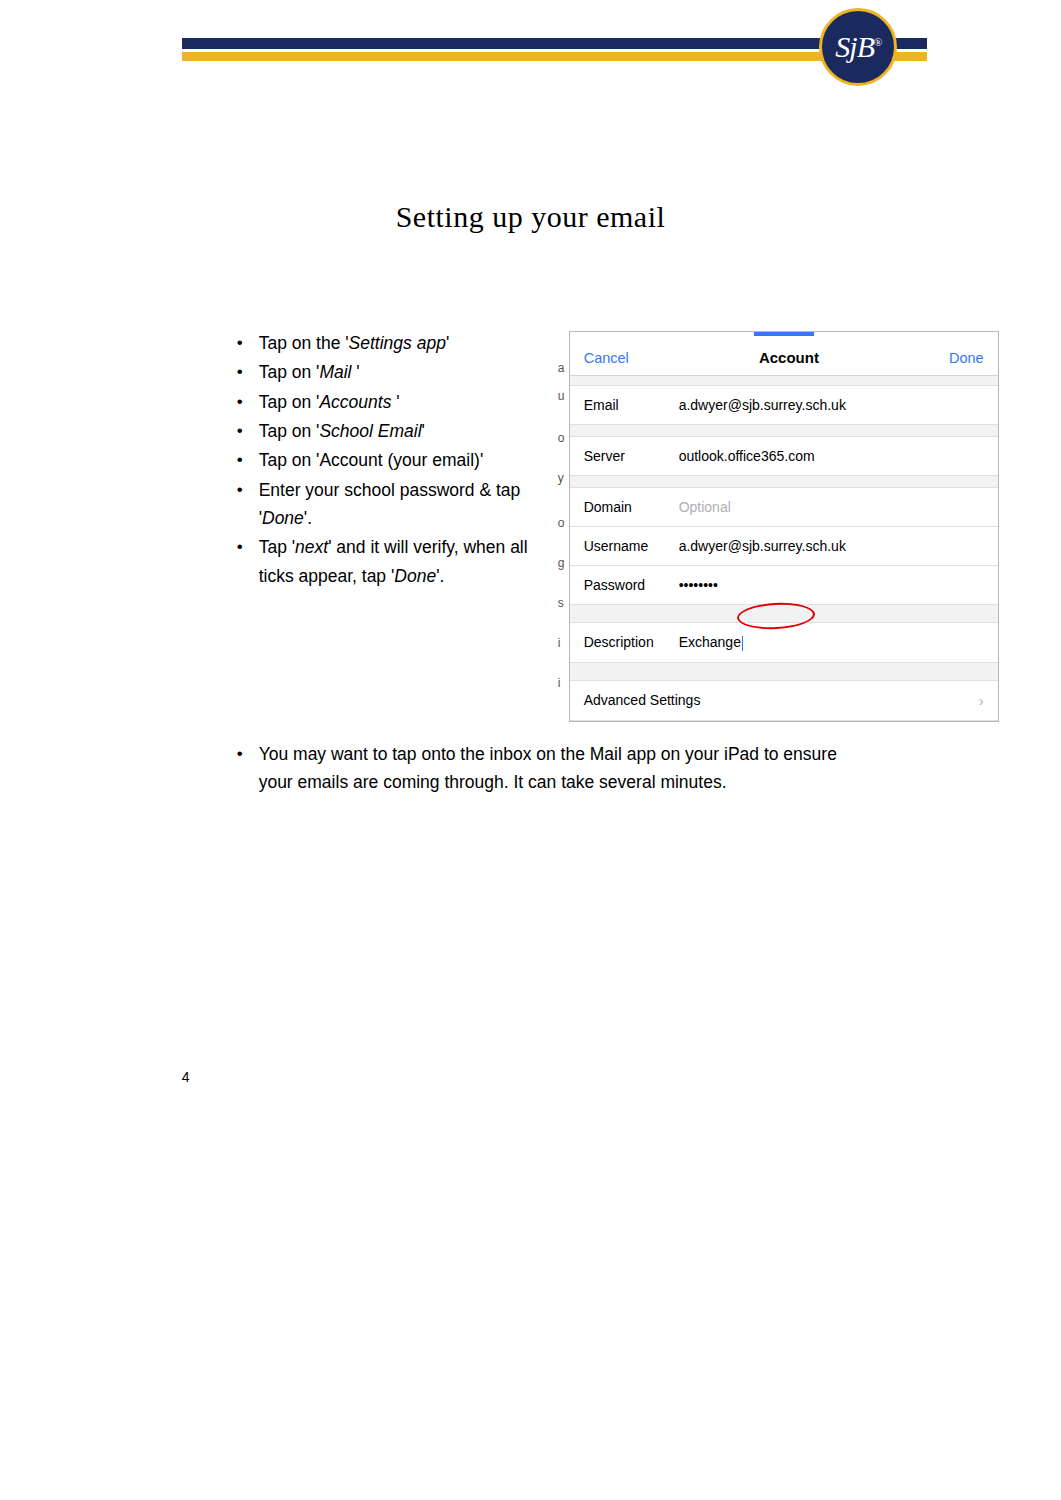SjB®
Setting up your email
Tap on the 'Settings app'
Tap on 'Mail '
Tap on 'Accounts '
Tap on 'School Email'
Tap on 'Account (your email)'
Enter your school password & tap 'Done'.
Tap 'next' and it will verify, when all ticks appear, tap 'Done'.
a u o y o g s i i
Cancel Account Done
Email a.dwyer@sjb.surrey.sch.uk
Server outlook.office365.com
Domain Optional
Username a.dwyer@sjb.surrey.sch.uk
Password ••••••••
Description Exchange
Advanced Settings ›
You may want to tap onto the inbox on the Mail app on your iPad to ensure your emails are coming through. It can take several minutes.
4